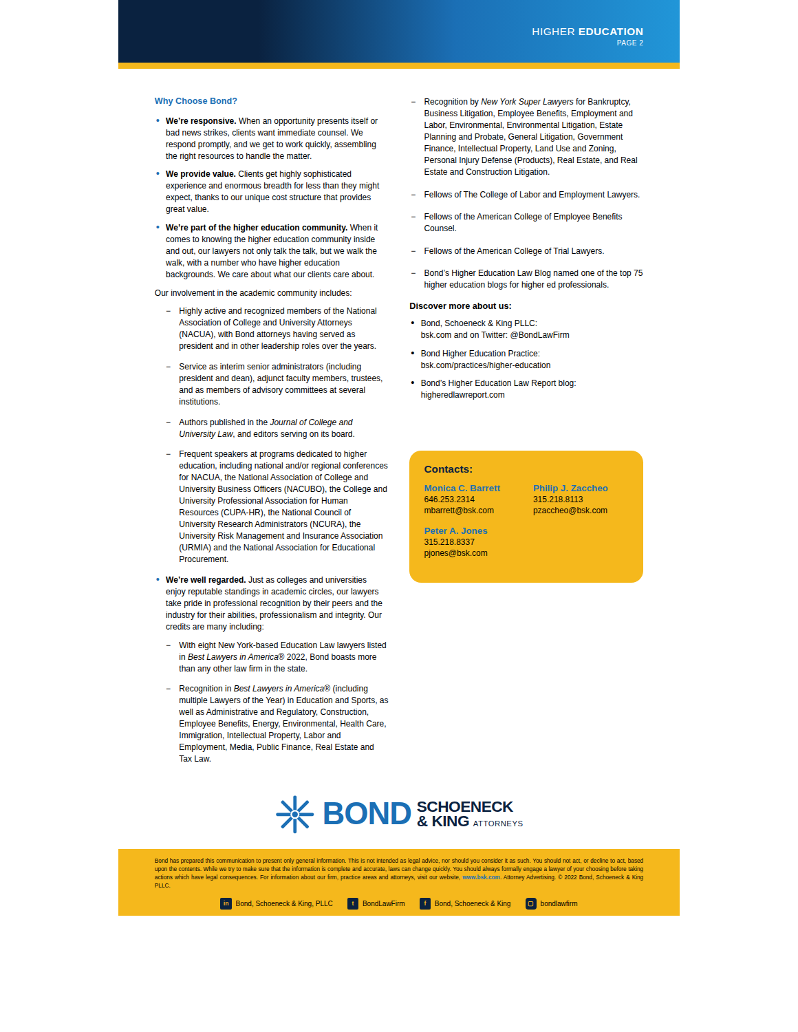HIGHER EDUCATION
PAGE 2
Why Choose Bond?
We’re responsive. When an opportunity presents itself or bad news strikes, clients want immediate counsel. We respond promptly, and we get to work quickly, assembling the right resources to handle the matter.
We provide value. Clients get highly sophisticated experience and enormous breadth for less than they might expect, thanks to our unique cost structure that provides great value.
We’re part of the higher education community. When it comes to knowing the higher education community inside and out, our lawyers not only talk the talk, but we walk the walk, with a number who have higher education backgrounds. We care about what our clients care about.
Our involvement in the academic community includes:
Highly active and recognized members of the National Association of College and University Attorneys (NACUA), with Bond attorneys having served as president and in other leadership roles over the years.
Service as interim senior administrators (including president and dean), adjunct faculty members, trustees, and as members of advisory committees at several institutions.
Authors published in the Journal of College and University Law, and editors serving on its board.
Frequent speakers at programs dedicated to higher education, including national and/or regional conferences for NACUA, the National Association of College and University Business Officers (NACUBO), the College and University Professional Association for Human Resources (CUPA-HR), the National Council of University Research Administrators (NCURA), the University Risk Management and Insurance Association (URMIA) and the National Association for Educational Procurement.
We’re well regarded. Just as colleges and universities enjoy reputable standings in academic circles, our lawyers take pride in professional recognition by their peers and the industry for their abilities, professionalism and integrity. Our credits are many including:
With eight New York-based Education Law lawyers listed in Best Lawyers in America® 2022, Bond boasts more than any other law firm in the state.
Recognition in Best Lawyers in America® (including multiple Lawyers of the Year) in Education and Sports, as well as Administrative and Regulatory, Construction, Employee Benefits, Energy, Environmental, Health Care, Immigration, Intellectual Property, Labor and Employment, Media, Public Finance, Real Estate and Tax Law.
Recognition by New York Super Lawyers for Bankruptcy, Business Litigation, Employee Benefits, Employment and Labor, Environmental, Environmental Litigation, Estate Planning and Probate, General Litigation, Government Finance, Intellectual Property, Land Use and Zoning, Personal Injury Defense (Products), Real Estate, and Real Estate and Construction Litigation.
Fellows of The College of Labor and Employment Lawyers.
Fellows of the American College of Employee Benefits Counsel.
Fellows of the American College of Trial Lawyers.
Bond’s Higher Education Law Blog named one of the top 75 higher education blogs for higher ed professionals.
Discover more about us:
Bond, Schoeneck & King PLLC:
bsk.com and on Twitter: @BondLawFirm
Bond Higher Education Practice:
bsk.com/practices/higher-education
Bond’s Higher Education Law Report blog:
higheredlawreport.com
Contacts:
Monica C. Barrett
646.253.2314
mbarrett@bsk.com
Peter A. Jones
315.218.8337
pjones@bsk.com
Philip J. Zaccheo
315.218.8113
pzaccheo@bsk.com
BOND
SCHOENECK
& KING ATTORNEYS
Bond has prepared this communication to present only general information. This is not intended as legal advice, nor should you consider it as such. You should not act, or decline to act, based upon the contents. While we try to make sure that the information is complete and accurate, laws can change quickly. You should always formally engage a lawyer of your choosing before taking actions which have legal consequences. For information about our firm, practice areas and attorneys, visit our website, www.bsk.com. Attorney Advertising. © 2022 Bond, Schoeneck & King PLLC.
in Bond, Schoeneck & King, PLLC
tBondLawFirm
fBond, Schoeneck & King
▢bondlawfirm